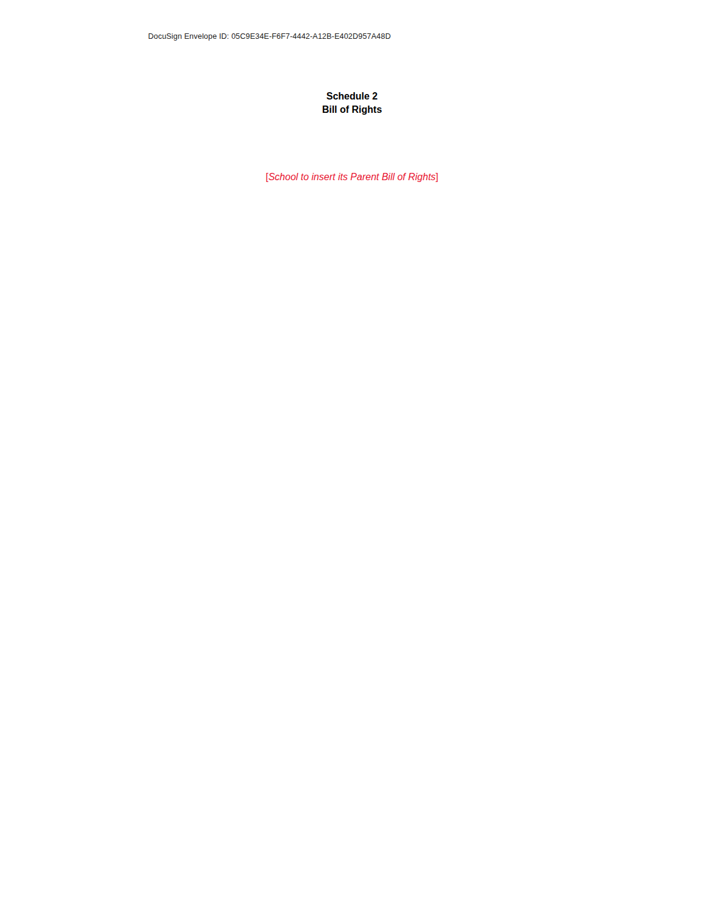DocuSign Envelope ID: 05C9E34E-F6F7-4442-A12B-E402D957A48D
Schedule 2
Bill of Rights
[School to insert its Parent Bill of Rights]